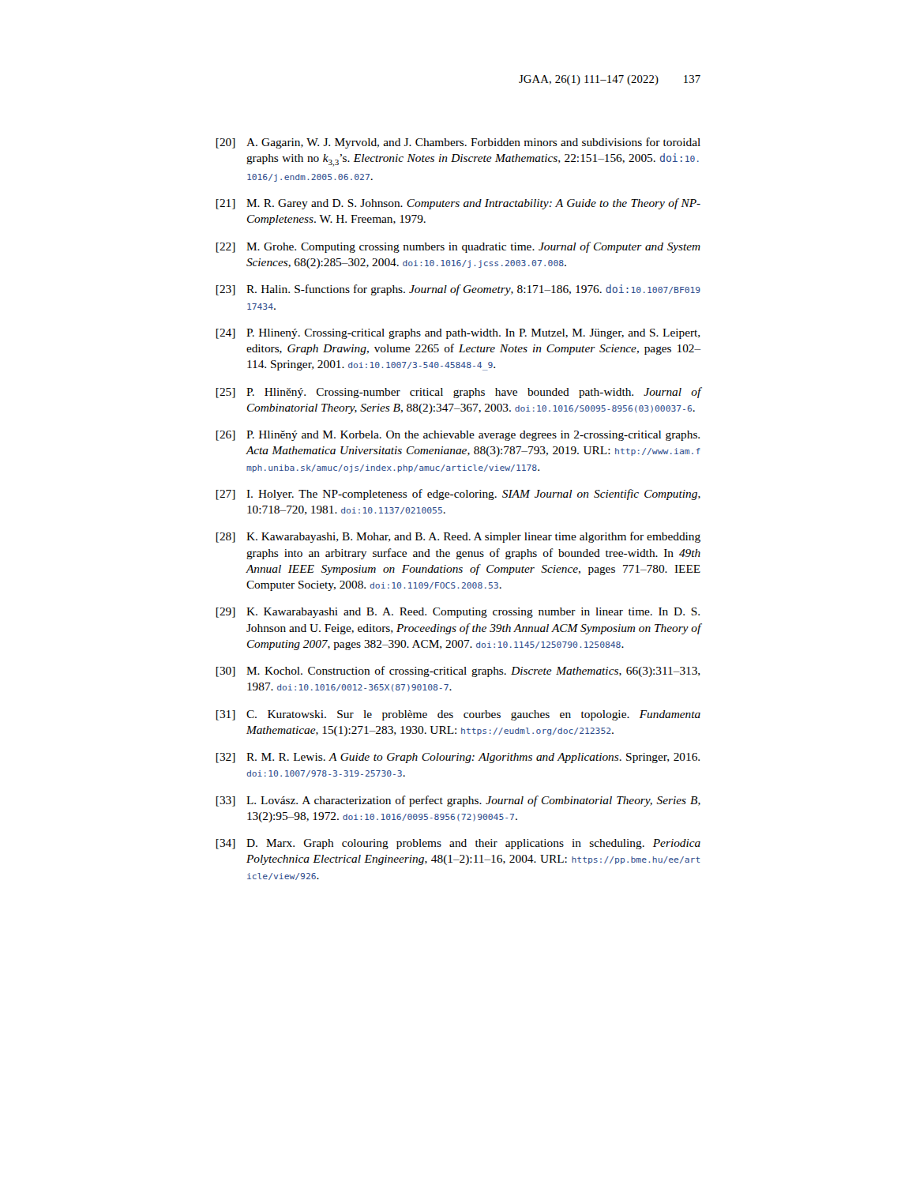JGAA, 26(1) 111–147 (2022)137
[20] A. Gagarin, W. J. Myrvold, and J. Chambers. Forbidden minors and subdivisions for toroidal graphs with no k3,3’s. Electronic Notes in Discrete Mathematics, 22:151–156, 2005. doi:10.1016/j.endm.2005.06.027.
[21] M. R. Garey and D. S. Johnson. Computers and Intractability: A Guide to the Theory of NP-Completeness. W. H. Freeman, 1979.
[22] M. Grohe. Computing crossing numbers in quadratic time. Journal of Computer and System Sciences, 68(2):285–302, 2004. doi:10.1016/j.jcss.2003.07.008.
[23] R. Halin. S-functions for graphs. Journal of Geometry, 8:171–186, 1976. doi:10.1007/BF01917434.
[24] P. Hlinený. Crossing-critical graphs and path-width. In P. Mutzel, M. Jünger, and S. Leipert, editors, Graph Drawing, volume 2265 of Lecture Notes in Computer Science, pages 102–114. Springer, 2001. doi:10.1007/3-540-45848-4_9.
[25] P. Hliněný. Crossing-number critical graphs have bounded path-width. Journal of Combinatorial Theory, Series B, 88(2):347–367, 2003. doi:10.1016/S0095-8956(03)00037-6.
[26] P. Hliněný and M. Korbela. On the achievable average degrees in 2-crossing-critical graphs. Acta Mathematica Universitatis Comenianae, 88(3):787–793, 2019. URL: http://www.iam.fmph.uniba.sk/amuc/ojs/index.php/amuc/article/view/1178.
[27] I. Holyer. The NP-completeness of edge-coloring. SIAM Journal on Scientific Computing, 10:718–720, 1981. doi:10.1137/0210055.
[28] K. Kawarabayashi, B. Mohar, and B. A. Reed. A simpler linear time algorithm for embedding graphs into an arbitrary surface and the genus of graphs of bounded tree-width. In 49th Annual IEEE Symposium on Foundations of Computer Science, pages 771–780. IEEE Computer Society, 2008. doi:10.1109/FOCS.2008.53.
[29] K. Kawarabayashi and B. A. Reed. Computing crossing number in linear time. In D. S. Johnson and U. Feige, editors, Proceedings of the 39th Annual ACM Symposium on Theory of Computing 2007, pages 382–390. ACM, 2007. doi:10.1145/1250790.1250848.
[30] M. Kochol. Construction of crossing-critical graphs. Discrete Mathematics, 66(3):311–313, 1987. doi:10.1016/0012-365X(87)90108-7.
[31] C. Kuratowski. Sur le problème des courbes gauches en topologie. Fundamenta Mathematicae, 15(1):271–283, 1930. URL: https://eudml.org/doc/212352.
[32] R. M. R. Lewis. A Guide to Graph Colouring: Algorithms and Applications. Springer, 2016. doi:10.1007/978-3-319-25730-3.
[33] L. Lovász. A characterization of perfect graphs. Journal of Combinatorial Theory, Series B, 13(2):95–98, 1972. doi:10.1016/0095-8956(72)90045-7.
[34] D. Marx. Graph colouring problems and their applications in scheduling. Periodica Polytechnica Electrical Engineering, 48(1–2):11–16, 2004. URL: https://pp.bme.hu/ee/article/view/926.